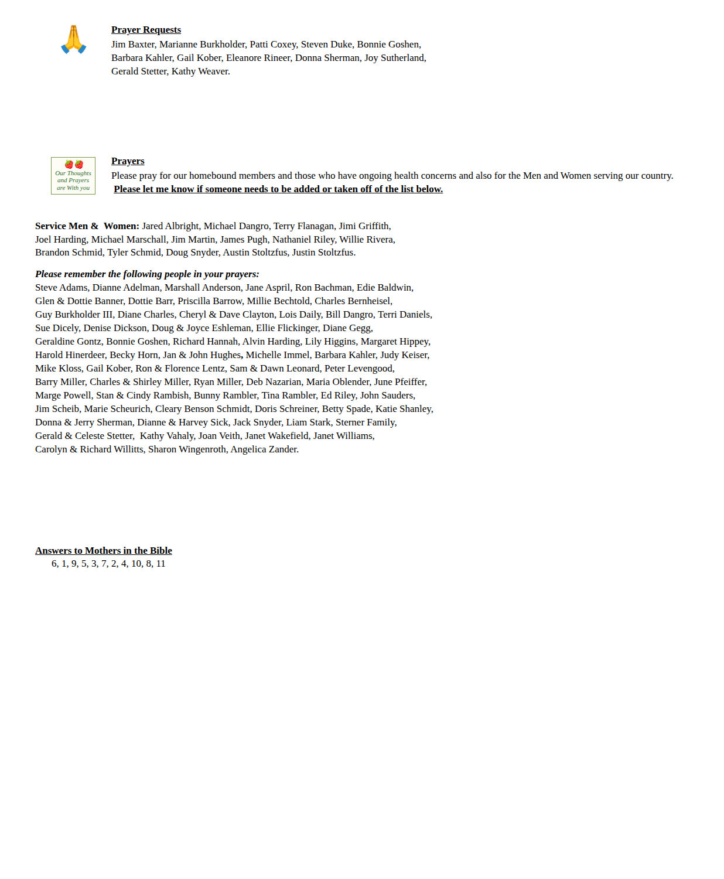🙏
Prayer Requests
Jim Baxter, Marianne Burkholder, Patti Coxey, Steven Duke, Bonnie Goshen,
Barbara Kahler, Gail Kober, Eleanore Rineer, Donna Sherman, Joy Sutherland,
Gerald Stetter, Kathy Weaver.
🍓🍓
Our Thoughts
and Prayers
are With you
Prayers
Please pray for our homebound members and those who have ongoing health concerns and also for the Men and Women serving our country. Please let me know if someone needs to be added or taken off of the list below.
Service Men & Women: Jared Albright, Michael Dangro, Terry Flanagan, Jimi Griffith,
Joel Harding, Michael Marschall, Jim Martin, James Pugh, Nathaniel Riley, Willie Rivera,
Brandon Schmid, Tyler Schmid, Doug Snyder, Austin Stoltzfus, Justin Stoltzfus.
Please remember the following people in your prayers:
Steve Adams, Dianne Adelman, Marshall Anderson, Jane Aspril, Ron Bachman, Edie Baldwin,
Glen & Dottie Banner, Dottie Barr, Priscilla Barrow, Millie Bechtold, Charles Bernheisel,
Guy Burkholder III, Diane Charles, Cheryl & Dave Clayton, Lois Daily, Bill Dangro, Terri Daniels,
Sue Dicely, Denise Dickson, Doug & Joyce Eshleman, Ellie Flickinger, Diane Gegg,
Geraldine Gontz, Bonnie Goshen, Richard Hannah, Alvin Harding, Lily Higgins, Margaret Hippey,
Harold Hinerdeer, Becky Horn, Jan & John Hughes, Michelle Immel, Barbara Kahler, Judy Keiser,
Mike Kloss, Gail Kober, Ron & Florence Lentz, Sam & Dawn Leonard, Peter Levengood,
Barry Miller, Charles & Shirley Miller, Ryan Miller, Deb Nazarian, Maria Oblender, June Pfeiffer,
Marge Powell, Stan & Cindy Rambish, Bunny Rambler, Tina Rambler, Ed Riley, John Sauders,
Jim Scheib, Marie Scheurich, Cleary Benson Schmidt, Doris Schreiner, Betty Spade, Katie Shanley,
Donna & Jerry Sherman, Dianne & Harvey Sick, Jack Snyder, Liam Stark, Sterner Family,
Gerald & Celeste Stetter, Kathy Vahaly, Joan Veith, Janet Wakefield, Janet Williams,
Carolyn & Richard Willitts, Sharon Wingenroth, Angelica Zander.
Answers to Mothers in the Bible
6, 1, 9, 5, 3, 7, 2, 4, 10, 8, 11